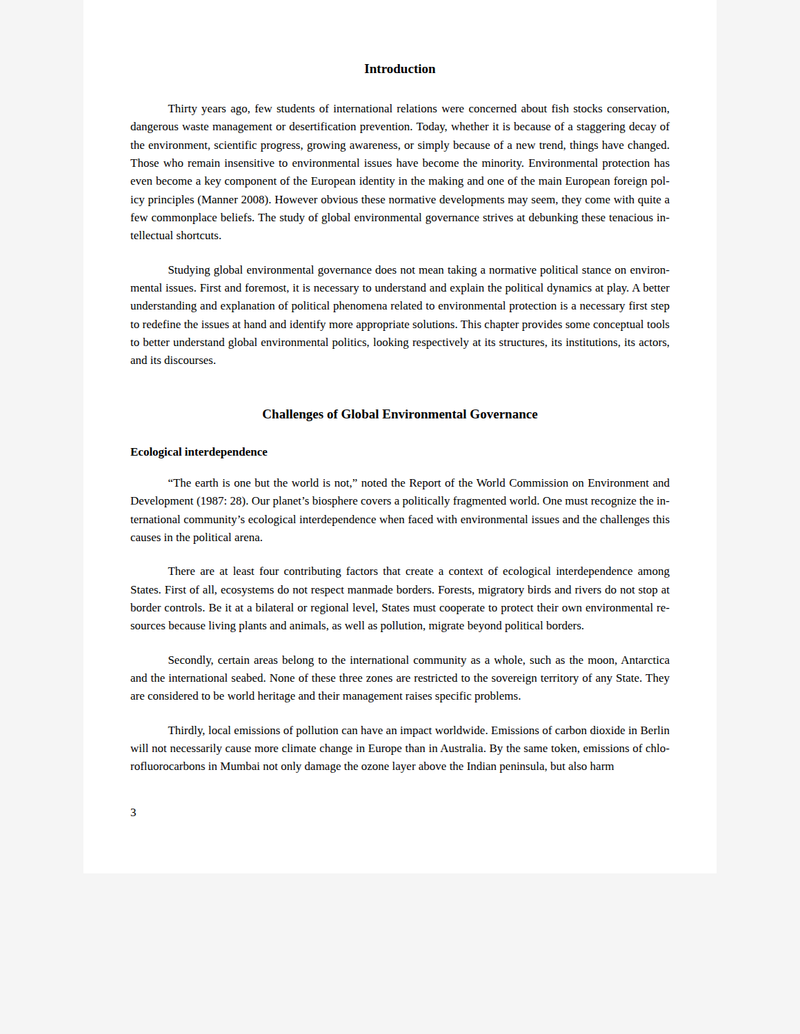Introduction
Thirty years ago, few students of international relations were concerned about fish stocks conservation, dangerous waste management or desertification prevention. Today, whether it is because of a staggering decay of the environment, scientific progress, growing awareness, or simply because of a new trend, things have changed. Those who remain insensitive to environmental issues have become the minority. Environmental protection has even become a key component of the European identity in the making and one of the main European foreign policy principles (Manner 2008). However obvious these normative developments may seem, they come with quite a few commonplace beliefs. The study of global environmental governance strives at debunking these tenacious intellectual shortcuts.
Studying global environmental governance does not mean taking a normative political stance on environmental issues. First and foremost, it is necessary to understand and explain the political dynamics at play. A better understanding and explanation of political phenomena related to environmental protection is a necessary first step to redefine the issues at hand and identify more appropriate solutions. This chapter provides some conceptual tools to better understand global environmental politics, looking respectively at its structures, its institutions, its actors, and its discourses.
Challenges of Global Environmental Governance
Ecological interdependence
“The earth is one but the world is not,” noted the Report of the World Commission on Environment and Development (1987: 28). Our planet’s biosphere covers a politically fragmented world. One must recognize the international community’s ecological interdependence when faced with environmental issues and the challenges this causes in the political arena.
There are at least four contributing factors that create a context of ecological interdependence among States. First of all, ecosystems do not respect manmade borders. Forests, migratory birds and rivers do not stop at border controls. Be it at a bilateral or regional level, States must cooperate to protect their own environmental resources because living plants and animals, as well as pollution, migrate beyond political borders.
Secondly, certain areas belong to the international community as a whole, such as the moon, Antarctica and the international seabed. None of these three zones are restricted to the sovereign territory of any State. They are considered to be world heritage and their management raises specific problems.
Thirdly, local emissions of pollution can have an impact worldwide. Emissions of carbon dioxide in Berlin will not necessarily cause more climate change in Europe than in Australia. By the same token, emissions of chlorofluorocarbons in Mumbai not only damage the ozone layer above the Indian peninsula, but also harm
3